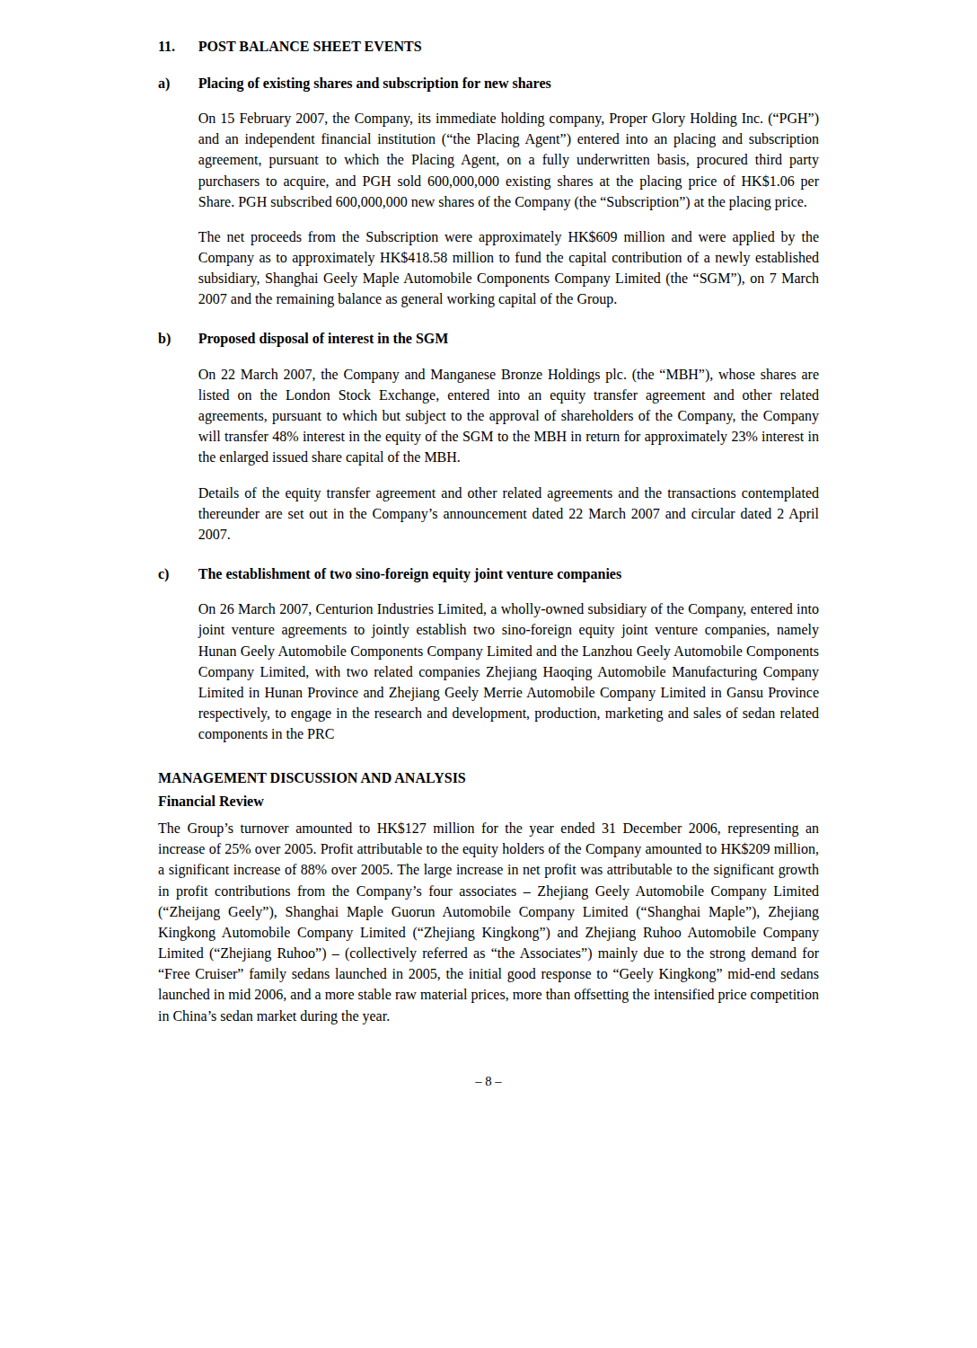11.
POST BALANCE SHEET EVENTS
a)
Placing of existing shares and subscription for new shares
On 15 February 2007, the Company, its immediate holding company, Proper Glory Holding Inc. (“PGH”) and an independent financial institution (“the Placing Agent”) entered into an placing and subscription agreement, pursuant to which the Placing Agent, on a fully underwritten basis, procured third party purchasers to acquire, and PGH sold 600,000,000 existing shares at the placing price of HK$1.06 per Share. PGH subscribed 600,000,000 new shares of the Company (the “Subscription”) at the placing price.
The net proceeds from the Subscription were approximately HK$609 million and were applied by the Company as to approximately HK$418.58 million to fund the capital contribution of a newly established subsidiary, Shanghai Geely Maple Automobile Components Company Limited (the “SGM”), on 7 March 2007 and the remaining balance as general working capital of the Group.
b)
Proposed disposal of interest in the SGM
On 22 March 2007, the Company and Manganese Bronze Holdings plc. (the “MBH”), whose shares are listed on the London Stock Exchange, entered into an equity transfer agreement and other related agreements, pursuant to which but subject to the approval of shareholders of the Company, the Company will transfer 48% interest in the equity of the SGM to the MBH in return for approximately 23% interest in the enlarged issued share capital of the MBH.
Details of the equity transfer agreement and other related agreements and the transactions contemplated thereunder are set out in the Company’s announcement dated 22 March 2007 and circular dated 2 April 2007.
c)
The establishment of two sino-foreign equity joint venture companies
On 26 March 2007, Centurion Industries Limited, a wholly-owned subsidiary of the Company, entered into joint venture agreements to jointly establish two sino-foreign equity joint venture companies, namely Hunan Geely Automobile Components Company Limited and the Lanzhou Geely Automobile Components Company Limited, with two related companies Zhejiang Haoqing Automobile Manufacturing Company Limited in Hunan Province and Zhejiang Geely Merrie Automobile Company Limited in Gansu Province respectively, to engage in the research and development, production, marketing and sales of sedan related components in the PRC
MANAGEMENT DISCUSSION AND ANALYSIS
Financial Review
The Group’s turnover amounted to HK$127 million for the year ended 31 December 2006, representing an increase of 25% over 2005. Profit attributable to the equity holders of the Company amounted to HK$209 million, a significant increase of 88% over 2005. The large increase in net profit was attributable to the significant growth in profit contributions from the Company’s four associates – Zhejiang Geely Automobile Company Limited (“Zheijang Geely”), Shanghai Maple Guorun Automobile Company Limited (“Shanghai Maple”), Zhejiang Kingkong Automobile Company Limited (“Zhejiang Kingkong”) and Zhejiang Ruhoo Automobile Company Limited (“Zhejiang Ruhoo”) – (collectively referred as “the Associates”) mainly due to the strong demand for “Free Cruiser” family sedans launched in 2005, the initial good response to “Geely Kingkong” mid-end sedans launched in mid 2006, and a more stable raw material prices, more than offsetting the intensified price competition in China’s sedan market during the year.
– 8 –